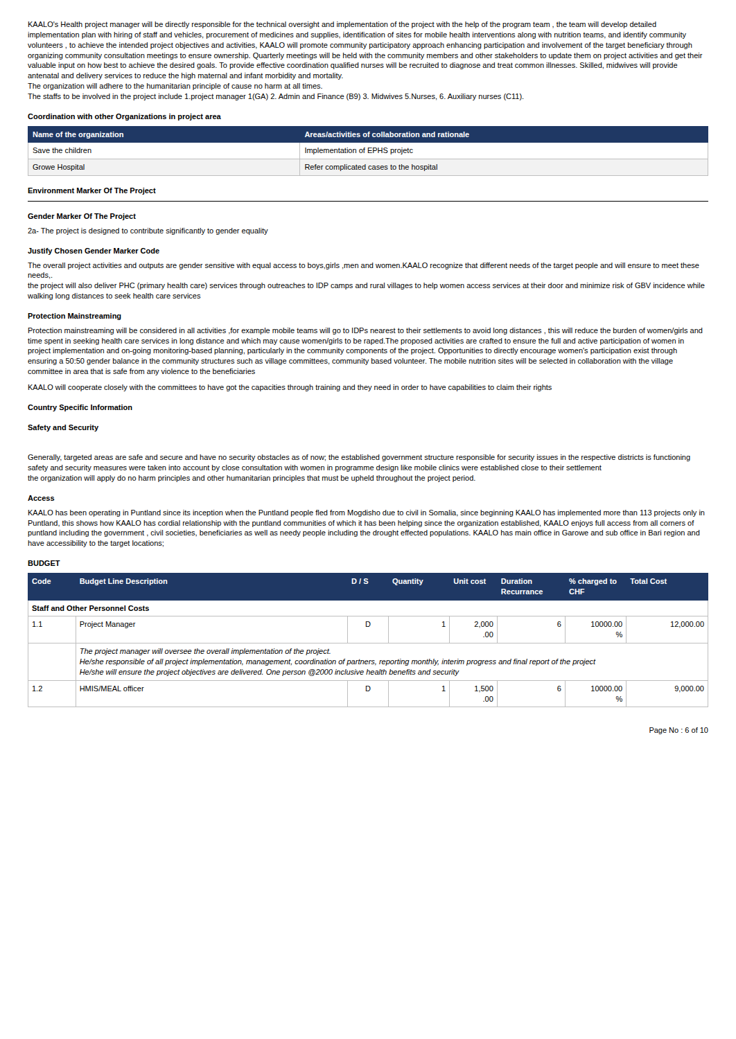KAALO's Health project manager will be directly responsible for the technical oversight and implementation of the project with the help of the program team , the team will develop detailed implementation plan with hiring of staff and vehicles, procurement of medicines and supplies, identification of sites for mobile health interventions along with nutrition teams, and identify community volunteers , to achieve the intended project objectives and activities, KAALO will promote community participatory approach enhancing participation and involvement of the target beneficiary through organizing community consultation meetings to ensure ownership. Quarterly meetings will be held with the community members and other stakeholders to update them on project activities and get their valuable input on how best to achieve the desired goals. To provide effective coordination qualified nurses will be recruited to diagnose and treat common illnesses. Skilled, midwives will provide antenatal and delivery services to reduce the high maternal and infant morbidity and mortality.
The organization will adhere to the humanitarian principle of cause no harm at all times.
The staffs to be involved in the project include 1.project manager 1(GA) 2. Admin and Finance (B9) 3. Midwives 5.Nurses, 6. Auxiliary nurses (C11).
Coordination with other Organizations in project area
| Name of the organization | Areas/activities of collaboration and rationale |
| --- | --- |
| Save the children | Implementation of EPHS projetc |
| Growe Hospital | Refer complicated cases to the hospital |
Environment Marker Of The Project
Gender Marker Of The Project
2a- The project is designed to contribute significantly to gender equality
Justify Chosen Gender Marker Code
The overall project activities and outputs are gender sensitive with equal access to boys,girls ,men and women.KAALO recognize that different needs of the target people and will ensure to meet these needs,.
the project will also deliver PHC (primary health care) services through outreaches to IDP camps and rural villages to help women access services at their door and minimize risk of GBV incidence while walking long distances to seek health care services
Protection Mainstreaming
Protection mainstreaming will be considered in all activities ,for example mobile teams will go to IDPs nearest to their settlements to avoid long distances , this will reduce the burden of women/girls and time spent in seeking health care services in long distance and which may cause women/girls to be raped.The proposed activities are crafted to ensure the full and active participation of women in project implementation and on-going monitoring-based planning, particularly in the community components of the project. Opportunities to directly encourage women's participation exist through ensuring a 50:50 gender balance in the community structures such as village committees, community based volunteer. The mobile nutrition sites will be selected in collaboration with the village committee in area that is safe from any violence to the beneficiaries
KAALO will cooperate closely with the committees to have got the capacities through training and they need in order to have capabilities to claim their rights
Country Specific Information
Safety and Security
Generally, targeted areas are safe and secure and have no security obstacles as of now; the established government structure responsible for security issues in the respective districts is functioning
safety and security measures were taken into account by close consultation with women in programme design like mobile clinics were established close to their settlement
the organization will apply do no harm principles and other humanitarian principles that must be upheld throughout the project period.
Access
KAALO has been operating in Puntland since its inception when the Puntland people fled from Mogdisho due to civil in Somalia, since beginning KAALO has implemented more than 113 projects only in Puntland, this shows how KAALO has cordial relationship with the puntland communities of which it has been helping since the organization established, KAALO enjoys full access from all corners of puntland including the government , civil societies, beneficiaries as well as needy people including the drought effected populations. KAALO has main office in Garowe and sub office in Bari region and have accessibility to the target locations;
BUDGET
| Code | Budget Line Description | D / S | Quantity | Unit cost | Duration Recurrance | % charged to CHF | Total Cost |
| --- | --- | --- | --- | --- | --- | --- | --- |
| Staff and Other Personnel Costs |
| 1.1 | Project Manager | D | 1 | 2,000 .00 | 6 | 10000.00 % | 12,000.00 |
| | The project manager will oversee the overall implementation of the project. He/she responsible of all project implementation, management, coordination of partners, reporting monthly, interim progress and final report of the project He/she will ensure the project objectives are delivered. One person @2000 inclusive health benefits and security |
| 1.2 | HMIS/MEAL officer | D | 1 | 1,500 .00 | 6 | 10000.00 % | 9,000.00 |
Page No : 6 of 10